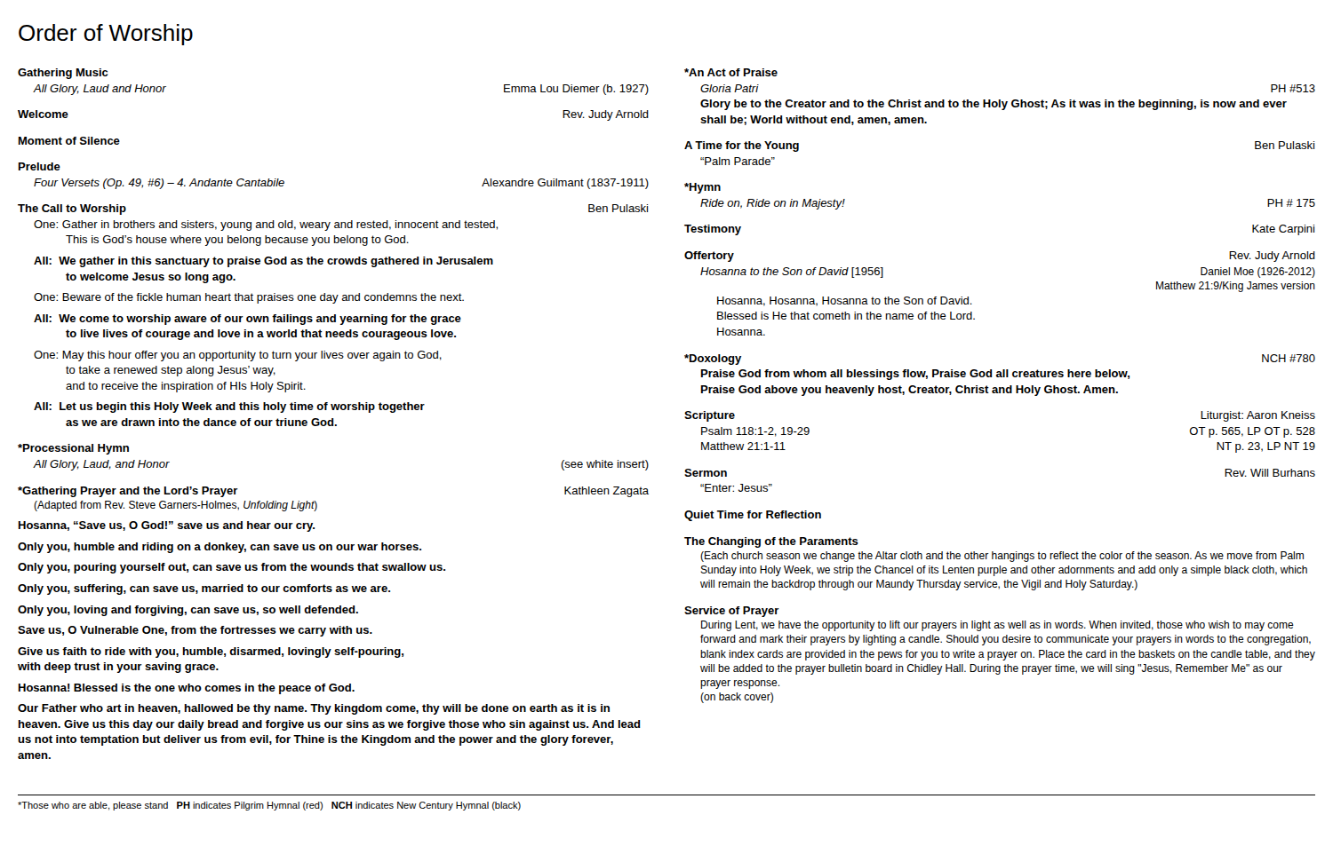Order of Worship
Gathering Music
All Glory, Laud and Honor
Emma Lou Diemer (b. 1927)
Welcome
Rev. Judy Arnold
Moment of Silence
Prelude
Four Versets (Op. 49, #6) – 4. Andante Cantabile
Alexandre Guilmant (1837-1911)
The Call to Worship
Ben Pulaski
One: Gather in brothers and sisters, young and old, weary and rested, innocent and tested,
This is God’s house where you belong because you belong to God.
All: We gather in this sanctuary to praise God as the crowds gathered in Jerusalem
to welcome Jesus so long ago.
One: Beware of the fickle human heart that praises one day and condemns the next.
All: We come to worship aware of our own failings and yearning for the grace
to live lives of courage and love in a world that needs courageous love.
One: May this hour offer you an opportunity to turn your lives over again to God,
to take a renewed step along Jesus’ way,
and to receive the inspiration of HIs Holy Spirit.
All: Let us begin this Holy Week and this holy time of worship together
as we are drawn into the dance of our triune God.
*Processional Hymn
All Glory, Laud, and Honor
(see white insert)
*Gathering Prayer and the Lord’s Prayer
Kathleen Zagata
(Adapted from Rev. Steve Garners-Holmes, Unfolding Light)
Hosanna, “Save us, O God!” save us and hear our cry.
Only you, humble and riding on a donkey, can save us on our war horses.
Only you, pouring yourself out, can save us from the wounds that swallow us.
Only you, suffering, can save us, married to our comforts as we are.
Only you, loving and forgiving, can save us, so well defended.
Save us, O Vulnerable One, from the fortresses we carry with us.
Give us faith to ride with you, humble, disarmed, lovingly self-pouring,
with deep trust in your saving grace.
Hosanna! Blessed is the one who comes in the peace of God.
Our Father who art in heaven, hallowed be thy name. Thy kingdom come, thy will be done on earth as it is in heaven. Give us this day our daily bread and forgive us our sins as we forgive those who sin against us. And lead us not into temptation but deliver us from evil, for Thine is the Kingdom and the power and the glory forever, amen.
*An Act of Praise
Gloria Patri
PH #513
Glory be to the Creator and to the Christ and to the Holy Ghost; As it was in the beginning, is now and ever shall be; World without end, amen, amen.
A Time for the Young
Ben Pulaski
“Palm Parade”
*Hymn
Ride on, Ride on in Majesty!
PH # 175
Testimony
Kate Carpini
Offertory
Rev. Judy Arnold
Hosanna to the Son of David [1956]
Daniel Moe (1926-2012)
Matthew 21:9/King James version
Hosanna, Hosanna, Hosanna to the Son of David.
Blessed is He that cometh in the name of the Lord.
Hosanna.
*Doxology
NCH #780
Praise God from whom all blessings flow, Praise God all creatures here below,
Praise God above you heavenly host, Creator, Christ and Holy Ghost. Amen.
Scripture
Liturgist: Aaron Kneiss
Psalm 118:1-2, 19-29
OT p. 565, LP OT p. 528
Matthew 21:1-11
NT p. 23, LP NT 19
Sermon
Rev. Will Burhans
“Enter: Jesus”
Quiet Time for Reflection
The Changing of the Paraments
(Each church season we change the Altar cloth and the other hangings to reflect the color of the season. As we move from Palm Sunday into Holy Week, we strip the Chancel of its Lenten purple and other adornments and add only a simple black cloth, which will remain the backdrop through our Maundy Thursday service, the Vigil and Holy Saturday.)
Service of Prayer
During Lent, we have the opportunity to lift our prayers in light as well as in words. When invited, those who wish to may come forward and mark their prayers by lighting a candle. Should you desire to communicate your prayers in words to the congregation, blank index cards are provided in the pews for you to write a prayer on. Place the card in the baskets on the candle table, and they will be added to the prayer bulletin board in Chidley Hall. During the prayer time, we will sing "Jesus, Remember Me" as our prayer response.
(on back cover)
*Those who are able, please stand PH indicates Pilgrim Hymnal (red) NCH indicates New Century Hymnal (black)